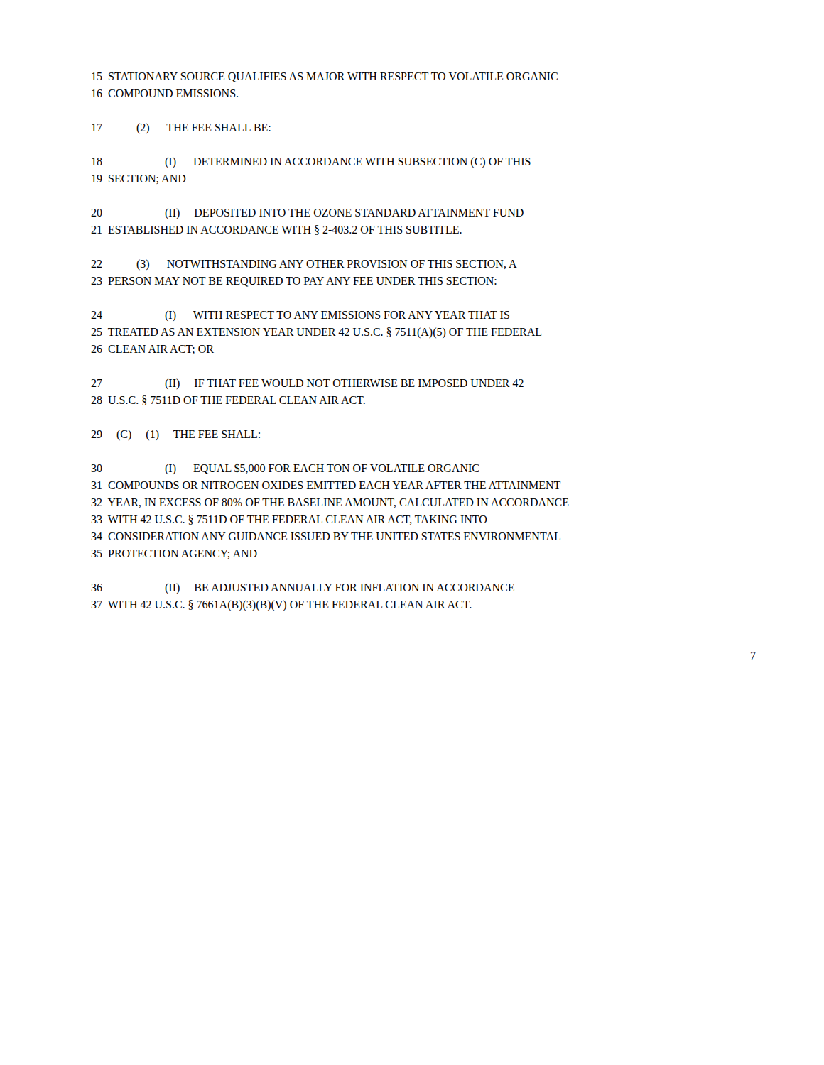15 STATIONARY SOURCE QUALIFIES AS MAJOR WITH RESPECT TO VOLATILE ORGANIC
16 COMPOUND EMISSIONS.
17 (2) THE FEE SHALL BE:
18 (I) DETERMINED IN ACCORDANCE WITH SUBSECTION (C) OF THIS
19 SECTION; AND
20 (II) DEPOSITED INTO THE OZONE STANDARD ATTAINMENT FUND
21 ESTABLISHED IN ACCORDANCE WITH § 2-403.2 OF THIS SUBTITLE.
22 (3) NOTWITHSTANDING ANY OTHER PROVISION OF THIS SECTION, A
23 PERSON MAY NOT BE REQUIRED TO PAY ANY FEE UNDER THIS SECTION:
24 (I) WITH RESPECT TO ANY EMISSIONS FOR ANY YEAR THAT IS
25 TREATED AS AN EXTENSION YEAR UNDER 42 U.S.C. § 7511(A)(5) OF THE FEDERAL
26 CLEAN AIR ACT; OR
27 (II) IF THAT FEE WOULD NOT OTHERWISE BE IMPOSED UNDER 42
28 U.S.C. § 7511D OF THE FEDERAL CLEAN AIR ACT.
29 (C) (1) THE FEE SHALL:
30 (I) EQUAL $5,000 FOR EACH TON OF VOLATILE ORGANIC
31 COMPOUNDS OR NITROGEN OXIDES EMITTED EACH YEAR AFTER THE ATTAINMENT
32 YEAR, IN EXCESS OF 80% OF THE BASELINE AMOUNT, CALCULATED IN ACCORDANCE
33 WITH 42 U.S.C. § 7511D OF THE FEDERAL CLEAN AIR ACT, TAKING INTO
34 CONSIDERATION ANY GUIDANCE ISSUED BY THE UNITED STATES ENVIRONMENTAL
35 PROTECTION AGENCY; AND
36 (II) BE ADJUSTED ANNUALLY FOR INFLATION IN ACCORDANCE
37 WITH 42 U.S.C. § 7661A(B)(3)(B)(V) OF THE FEDERAL CLEAN AIR ACT.
7